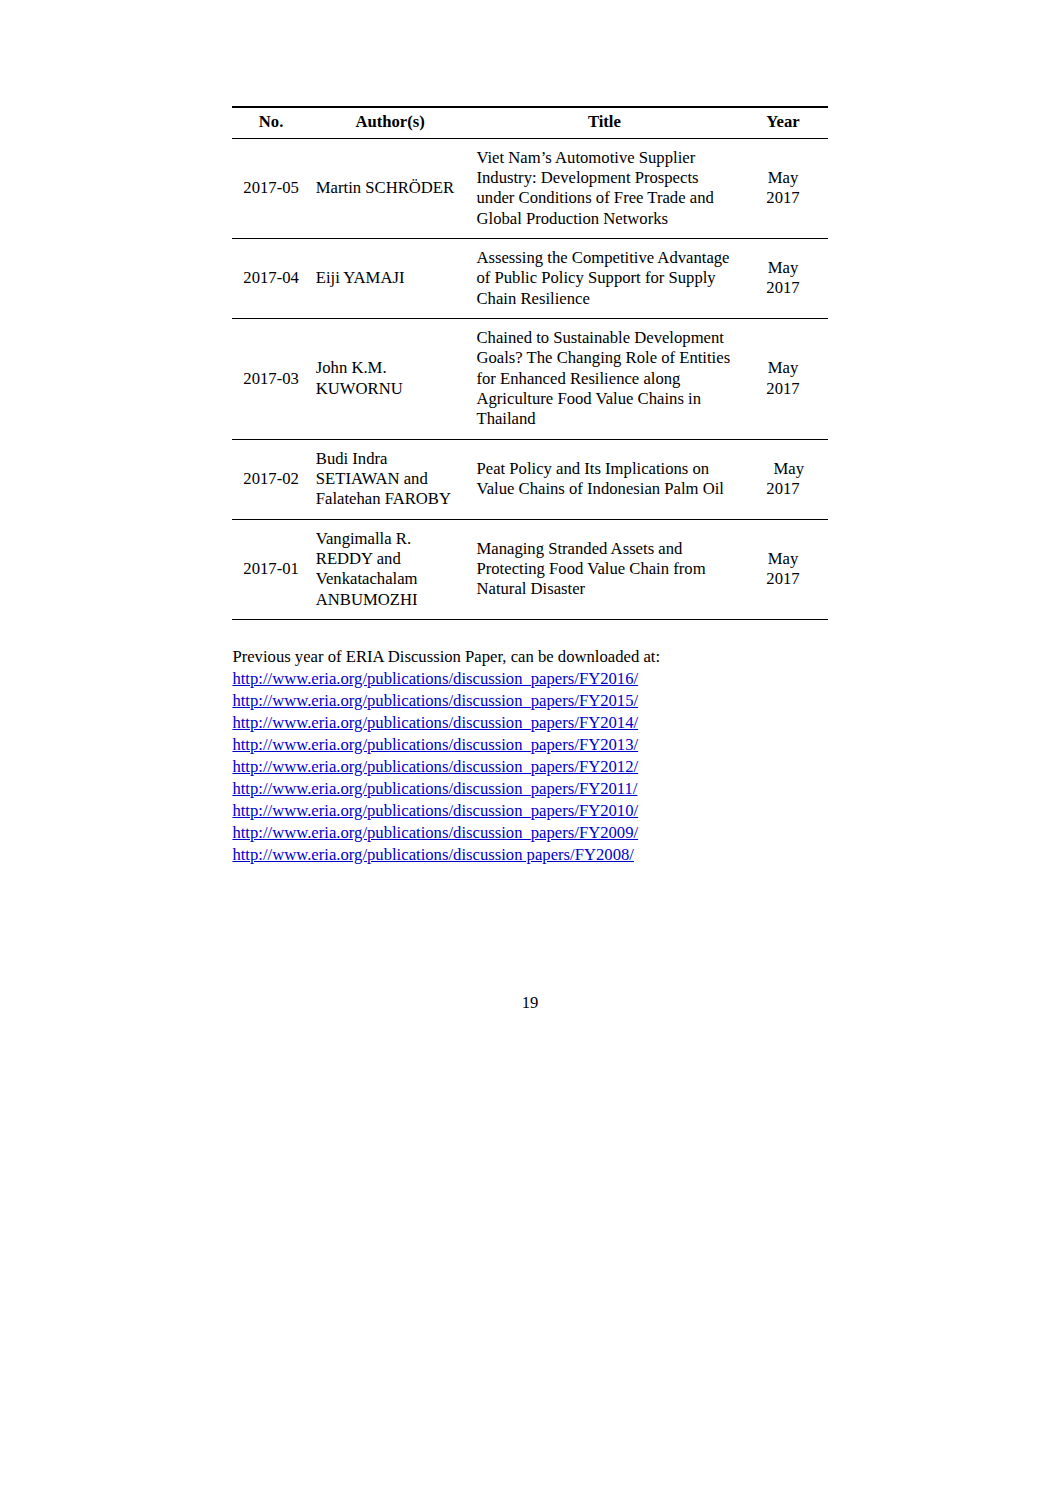| No. | Author(s) | Title | Year |
| --- | --- | --- | --- |
| 2017-05 | Martin SCHRÖDER | Viet Nam’s Automotive Supplier Industry: Development Prospects under Conditions of Free Trade and Global Production Networks | May 2017 |
| 2017-04 | Eiji YAMAJI | Assessing the Competitive Advantage of Public Policy Support for Supply Chain Resilience | May 2017 |
| 2017-03 | John K.M. KUWORNU | Chained to Sustainable Development Goals? The Changing Role of Entities for Enhanced Resilience along Agriculture Food Value Chains in Thailand | May 2017 |
| 2017-02 | Budi Indra SETIAWAN and Falatehan FAROBY | Peat Policy and Its Implications on Value Chains of Indonesian Palm Oil | May 2017 |
| 2017-01 | Vangimalla R. REDDY and Venkatachalam ANBUMOZHI | Managing Stranded Assets and Protecting Food Value Chain from Natural Disaster | May 2017 |
Previous year of ERIA Discussion Paper, can be downloaded at:
http://www.eria.org/publications/discussion_papers/FY2016/
http://www.eria.org/publications/discussion_papers/FY2015/
http://www.eria.org/publications/discussion_papers/FY2014/
http://www.eria.org/publications/discussion_papers/FY2013/
http://www.eria.org/publications/discussion_papers/FY2012/
http://www.eria.org/publications/discussion_papers/FY2011/
http://www.eria.org/publications/discussion_papers/FY2010/
http://www.eria.org/publications/discussion_papers/FY2009/
http://www.eria.org/publications/discussion papers/FY2008/
19